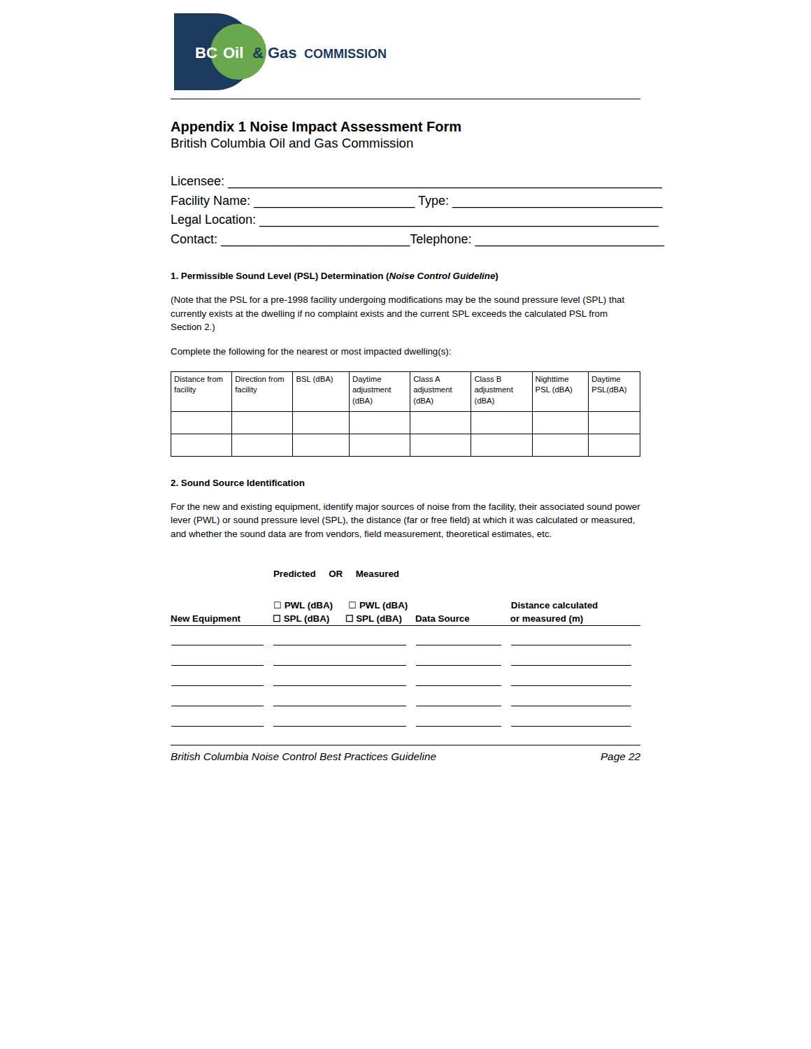BC Oil & Gas COMMISSION
Appendix 1 Noise Impact Assessment Form
British Columbia Oil and Gas Commission
Licensee: ______________________________________________________________
Facility Name: _______________________ Type: ______________________________
Legal Location: _________________________________________________________
Contact: ___________________________Telephone: ___________________________
1. Permissible Sound Level (PSL) Determination (Noise Control Guideline)
(Note that the PSL for a pre-1998 facility undergoing modifications may be the sound pressure level (SPL) that currently exists at the dwelling if no complaint exists and the current SPL exceeds the calculated PSL from Section 2.)
Complete the following for the nearest or most impacted dwelling(s):
| Distance from facility | Direction from facility | BSL (dBA) | Daytime adjustment (dBA) | Class A adjustment (dBA) | Class B adjustment (dBA) | Nighttime PSL (dBA) | Daytime PSL(dBA) |
| --- | --- | --- | --- | --- | --- | --- | --- |
2. Sound Source Identification
For the new and existing equipment, identify major sources of noise from the facility, their associated sound power lever (PWL) or sound pressure level (SPL), the distance (far or free field) at which it was calculated or measured, and whether the sound data are from vendors, field measurement, theoretical estimates, etc.
| | Predicted OR Measured | | |
| | ☐ PWL (dBA) ☐ PWL (dBA) | | Distance calculated |
| New Equipment | ☐ SPL (dBA) ☐ SPL (dBA) | Data Source | or measured (m) |
British Columbia Noise Control Best Practices Guideline Page 22